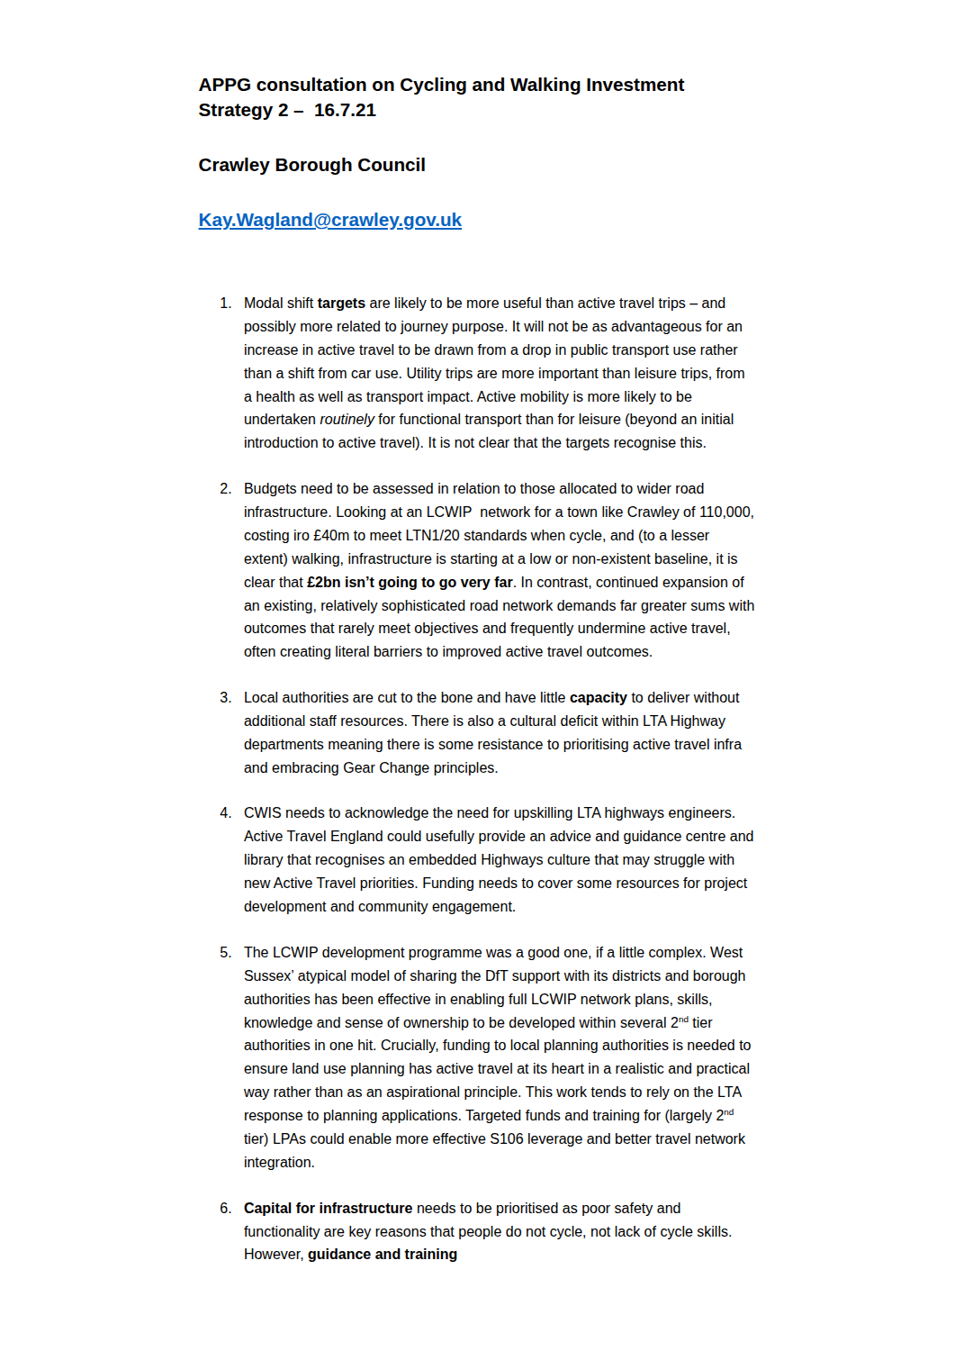APPG consultation on Cycling and Walking Investment Strategy 2 – 16.7.21
Crawley Borough Council
Kay.Wagland@crawley.gov.uk
Modal shift targets are likely to be more useful than active travel trips – and possibly more related to journey purpose. It will not be as advantageous for an increase in active travel to be drawn from a drop in public transport use rather than a shift from car use. Utility trips are more important than leisure trips, from a health as well as transport impact. Active mobility is more likely to be undertaken routinely for functional transport than for leisure (beyond an initial introduction to active travel). It is not clear that the targets recognise this.
Budgets need to be assessed in relation to those allocated to wider road infrastructure. Looking at an LCWIP network for a town like Crawley of 110,000, costing iro £40m to meet LTN1/20 standards when cycle, and (to a lesser extent) walking, infrastructure is starting at a low or non-existent baseline, it is clear that £2bn isn’t going to go very far. In contrast, continued expansion of an existing, relatively sophisticated road network demands far greater sums with outcomes that rarely meet objectives and frequently undermine active travel, often creating literal barriers to improved active travel outcomes.
Local authorities are cut to the bone and have little capacity to deliver without additional staff resources. There is also a cultural deficit within LTA Highway departments meaning there is some resistance to prioritising active travel infra and embracing Gear Change principles.
CWIS needs to acknowledge the need for upskilling LTA highways engineers. Active Travel England could usefully provide an advice and guidance centre and library that recognises an embedded Highways culture that may struggle with new Active Travel priorities. Funding needs to cover some resources for project development and community engagement.
The LCWIP development programme was a good one, if a little complex. West Sussex’ atypical model of sharing the DfT support with its districts and borough authorities has been effective in enabling full LCWIP network plans, skills, knowledge and sense of ownership to be developed within several 2nd tier authorities in one hit. Crucially, funding to local planning authorities is needed to ensure land use planning has active travel at its heart in a realistic and practical way rather than as an aspirational principle. This work tends to rely on the LTA response to planning applications. Targeted funds and training for (largely 2nd tier) LPAs could enable more effective S106 leverage and better travel network integration.
Capital for infrastructure needs to be prioritised as poor safety and functionality are key reasons that people do not cycle, not lack of cycle skills. However, guidance and training